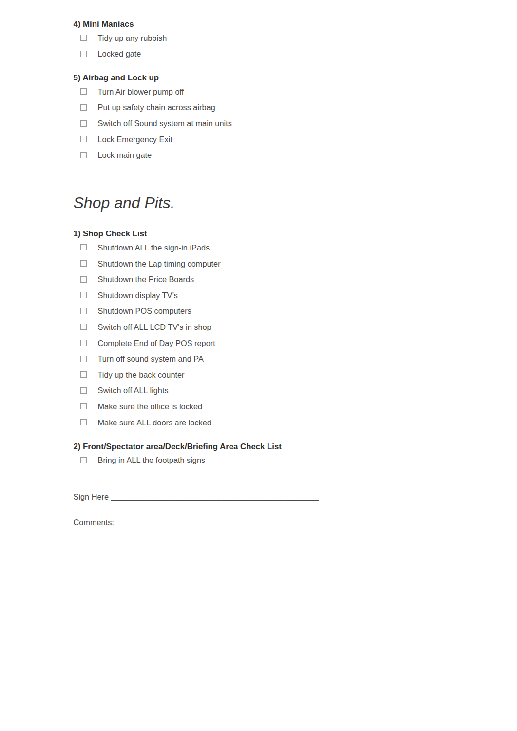4) Mini Maniacs
Tidy up any rubbish
Locked gate
5) Airbag and Lock up
Turn Air blower pump off
Put up safety chain across airbag
Switch off Sound system at main units
Lock Emergency Exit
Lock main gate
Shop and Pits.
1) Shop Check List
Shutdown ALL the sign-in iPads
Shutdown the Lap timing computer
Shutdown the Price Boards
Shutdown display TV’s
Shutdown POS computers
Switch off ALL LCD TV's in shop
Complete End of Day POS report
Turn off sound system and PA
Tidy up the back counter
Switch off ALL lights
Make sure the office is locked
Make sure ALL doors are locked
2) Front/Spectator area/Deck/Briefing Area Check List
Bring in ALL the footpath signs
Sign Here _______________________________________________
Comments: